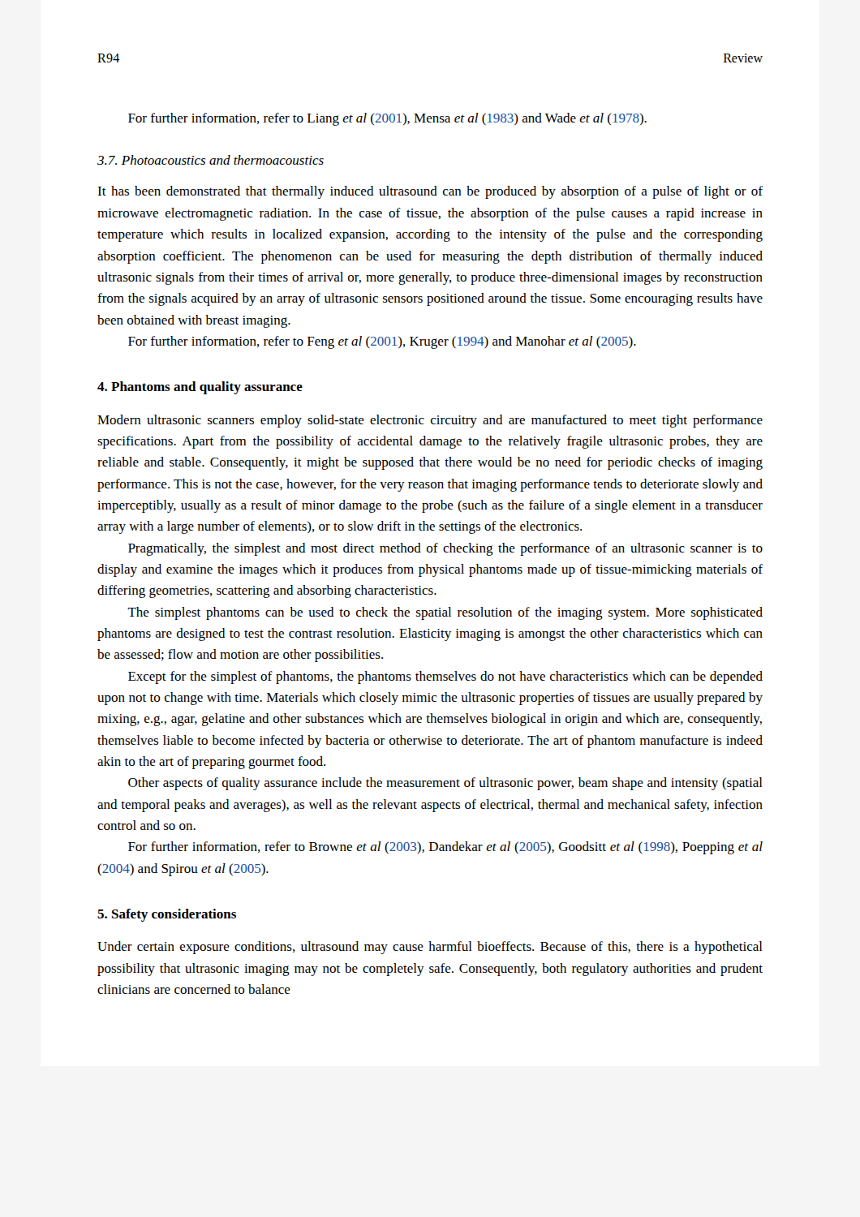R94 Review
For further information, refer to Liang et al (2001), Mensa et al (1983) and Wade et al (1978).
3.7. Photoacoustics and thermoacoustics
It has been demonstrated that thermally induced ultrasound can be produced by absorption of a pulse of light or of microwave electromagnetic radiation. In the case of tissue, the absorption of the pulse causes a rapid increase in temperature which results in localized expansion, according to the intensity of the pulse and the corresponding absorption coefficient. The phenomenon can be used for measuring the depth distribution of thermally induced ultrasonic signals from their times of arrival or, more generally, to produce three-dimensional images by reconstruction from the signals acquired by an array of ultrasonic sensors positioned around the tissue. Some encouraging results have been obtained with breast imaging.
For further information, refer to Feng et al (2001), Kruger (1994) and Manohar et al (2005).
4. Phantoms and quality assurance
Modern ultrasonic scanners employ solid-state electronic circuitry and are manufactured to meet tight performance specifications. Apart from the possibility of accidental damage to the relatively fragile ultrasonic probes, they are reliable and stable. Consequently, it might be supposed that there would be no need for periodic checks of imaging performance. This is not the case, however, for the very reason that imaging performance tends to deteriorate slowly and imperceptibly, usually as a result of minor damage to the probe (such as the failure of a single element in a transducer array with a large number of elements), or to slow drift in the settings of the electronics.
Pragmatically, the simplest and most direct method of checking the performance of an ultrasonic scanner is to display and examine the images which it produces from physical phantoms made up of tissue-mimicking materials of differing geometries, scattering and absorbing characteristics.
The simplest phantoms can be used to check the spatial resolution of the imaging system. More sophisticated phantoms are designed to test the contrast resolution. Elasticity imaging is amongst the other characteristics which can be assessed; flow and motion are other possibilities.
Except for the simplest of phantoms, the phantoms themselves do not have characteristics which can be depended upon not to change with time. Materials which closely mimic the ultrasonic properties of tissues are usually prepared by mixing, e.g., agar, gelatine and other substances which are themselves biological in origin and which are, consequently, themselves liable to become infected by bacteria or otherwise to deteriorate. The art of phantom manufacture is indeed akin to the art of preparing gourmet food.
Other aspects of quality assurance include the measurement of ultrasonic power, beam shape and intensity (spatial and temporal peaks and averages), as well as the relevant aspects of electrical, thermal and mechanical safety, infection control and so on.
For further information, refer to Browne et al (2003), Dandekar et al (2005), Goodsitt et al (1998), Poepping et al (2004) and Spirou et al (2005).
5. Safety considerations
Under certain exposure conditions, ultrasound may cause harmful bioeffects. Because of this, there is a hypothetical possibility that ultrasonic imaging may not be completely safe. Consequently, both regulatory authorities and prudent clinicians are concerned to balance